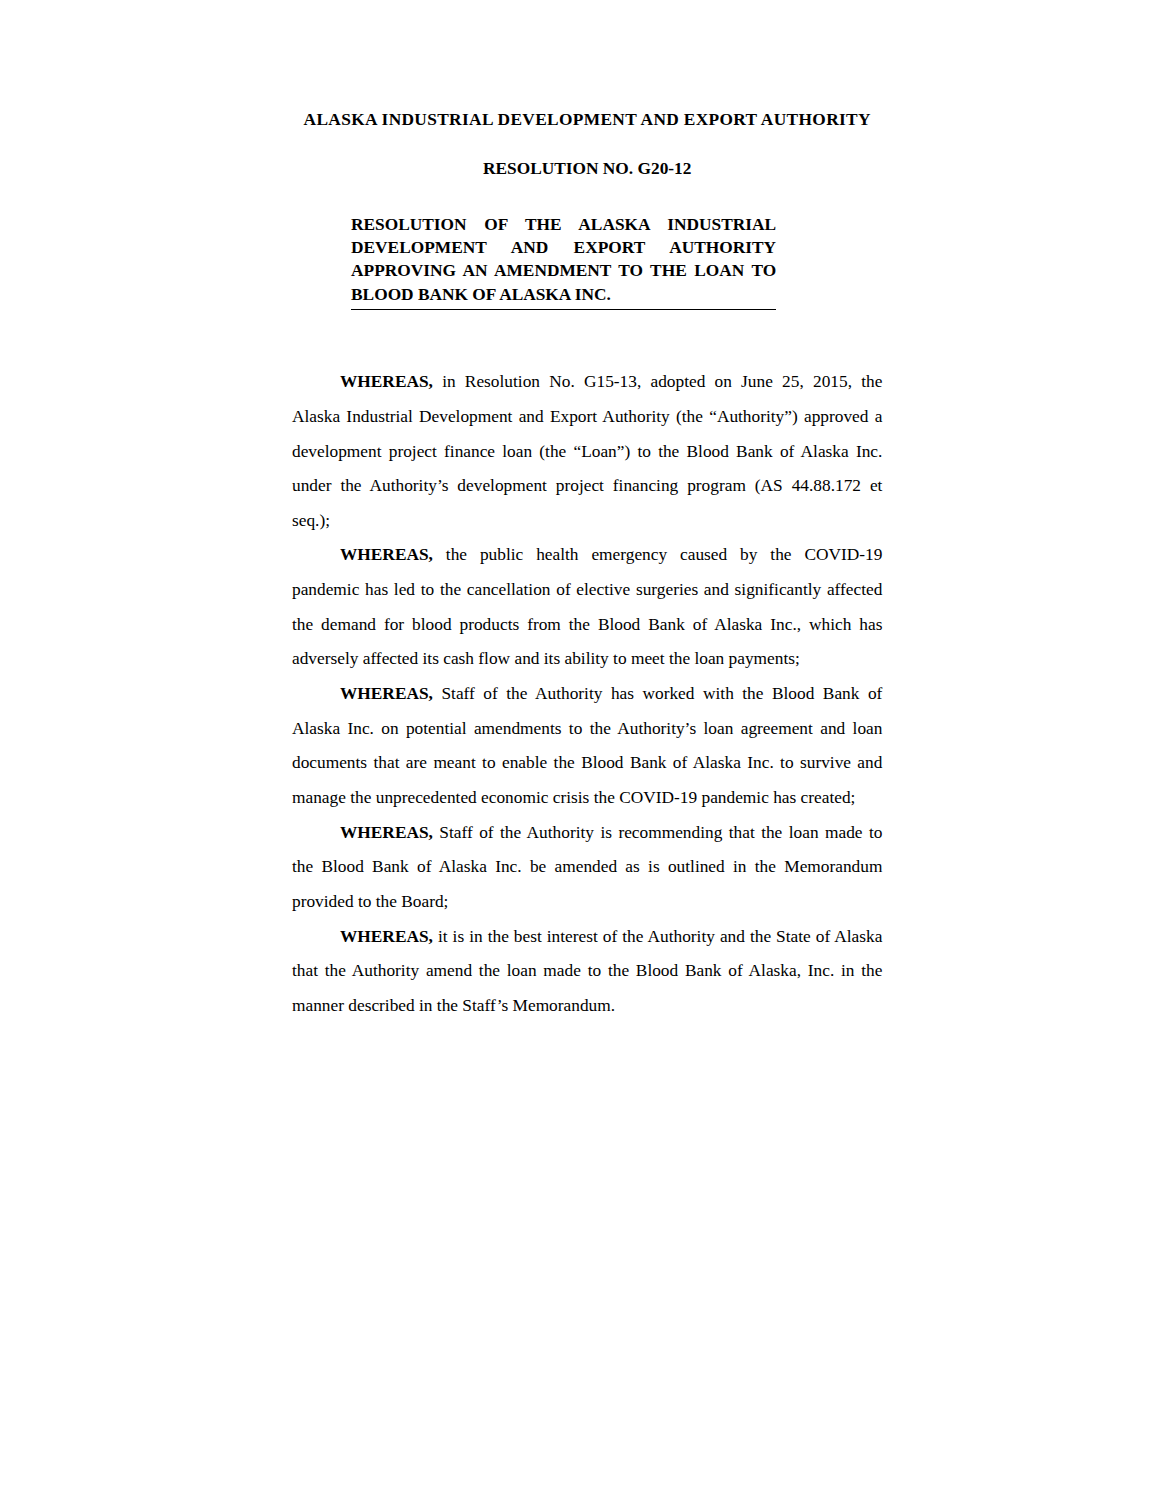ALASKA INDUSTRIAL DEVELOPMENT AND EXPORT AUTHORITY
RESOLUTION NO. G20-12
RESOLUTION OF THE ALASKA INDUSTRIAL DEVELOPMENT AND EXPORT AUTHORITY APPROVING AN AMENDMENT TO THE LOAN TO BLOOD BANK OF ALASKA INC.
WHEREAS, in Resolution No. G15-13, adopted on June 25, 2015, the Alaska Industrial Development and Export Authority (the “Authority”) approved a development project finance loan (the “Loan”) to the Blood Bank of Alaska Inc. under the Authority’s development project financing program (AS 44.88.172 et seq.);
WHEREAS, the public health emergency caused by the COVID-19 pandemic has led to the cancellation of elective surgeries and significantly affected the demand for blood products from the Blood Bank of Alaska Inc., which has adversely affected its cash flow and its ability to meet the loan payments;
WHEREAS, Staff of the Authority has worked with the Blood Bank of Alaska Inc. on potential amendments to the Authority’s loan agreement and loan documents that are meant to enable the Blood Bank of Alaska Inc. to survive and manage the unprecedented economic crisis the COVID-19 pandemic has created;
WHEREAS, Staff of the Authority is recommending that the loan made to the Blood Bank of Alaska Inc. be amended as is outlined in the Memorandum provided to the Board;
WHEREAS, it is in the best interest of the Authority and the State of Alaska that the Authority amend the loan made to the Blood Bank of Alaska, Inc. in the manner described in the Staff’s Memorandum.